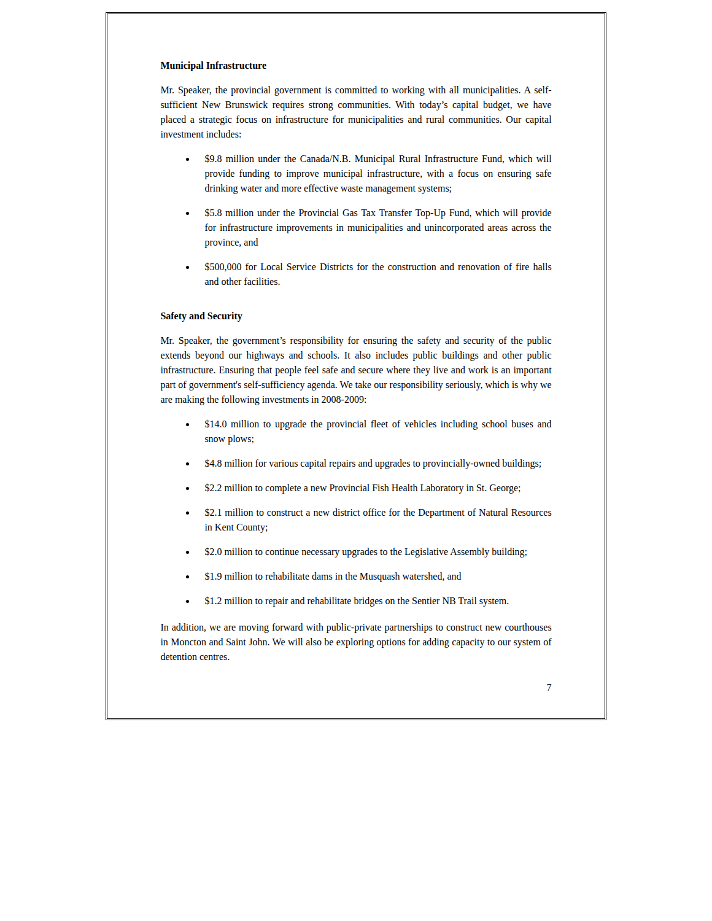Municipal Infrastructure
Mr. Speaker, the provincial government is committed to working with all municipalities. A self-sufficient New Brunswick requires strong communities. With today’s capital budget, we have placed a strategic focus on infrastructure for municipalities and rural communities. Our capital investment includes:
$9.8 million under the Canada/N.B. Municipal Rural Infrastructure Fund, which will provide funding to improve municipal infrastructure, with a focus on ensuring safe drinking water and more effective waste management systems;
$5.8 million under the Provincial Gas Tax Transfer Top-Up Fund, which will provide for infrastructure improvements in municipalities and unincorporated areas across the province, and
$500,000 for Local Service Districts for the construction and renovation of fire halls and other facilities.
Safety and Security
Mr. Speaker, the government’s responsibility for ensuring the safety and security of the public extends beyond our highways and schools. It also includes public buildings and other public infrastructure. Ensuring that people feel safe and secure where they live and work is an important part of government's self-sufficiency agenda. We take our responsibility seriously, which is why we are making the following investments in 2008-2009:
$14.0 million to upgrade the provincial fleet of vehicles including school buses and snow plows;
$4.8 million for various capital repairs and upgrades to provincially-owned buildings;
$2.2 million to complete a new Provincial Fish Health Laboratory in St. George;
$2.1 million to construct a new district office for the Department of Natural Resources in Kent County;
$2.0 million to continue necessary upgrades to the Legislative Assembly building;
$1.9 million to rehabilitate dams in the Musquash watershed, and
$1.2 million to repair and rehabilitate bridges on the Sentier NB Trail system.
In addition, we are moving forward with public-private partnerships to construct new courthouses in Moncton and Saint John. We will also be exploring options for adding capacity to our system of detention centres.
7